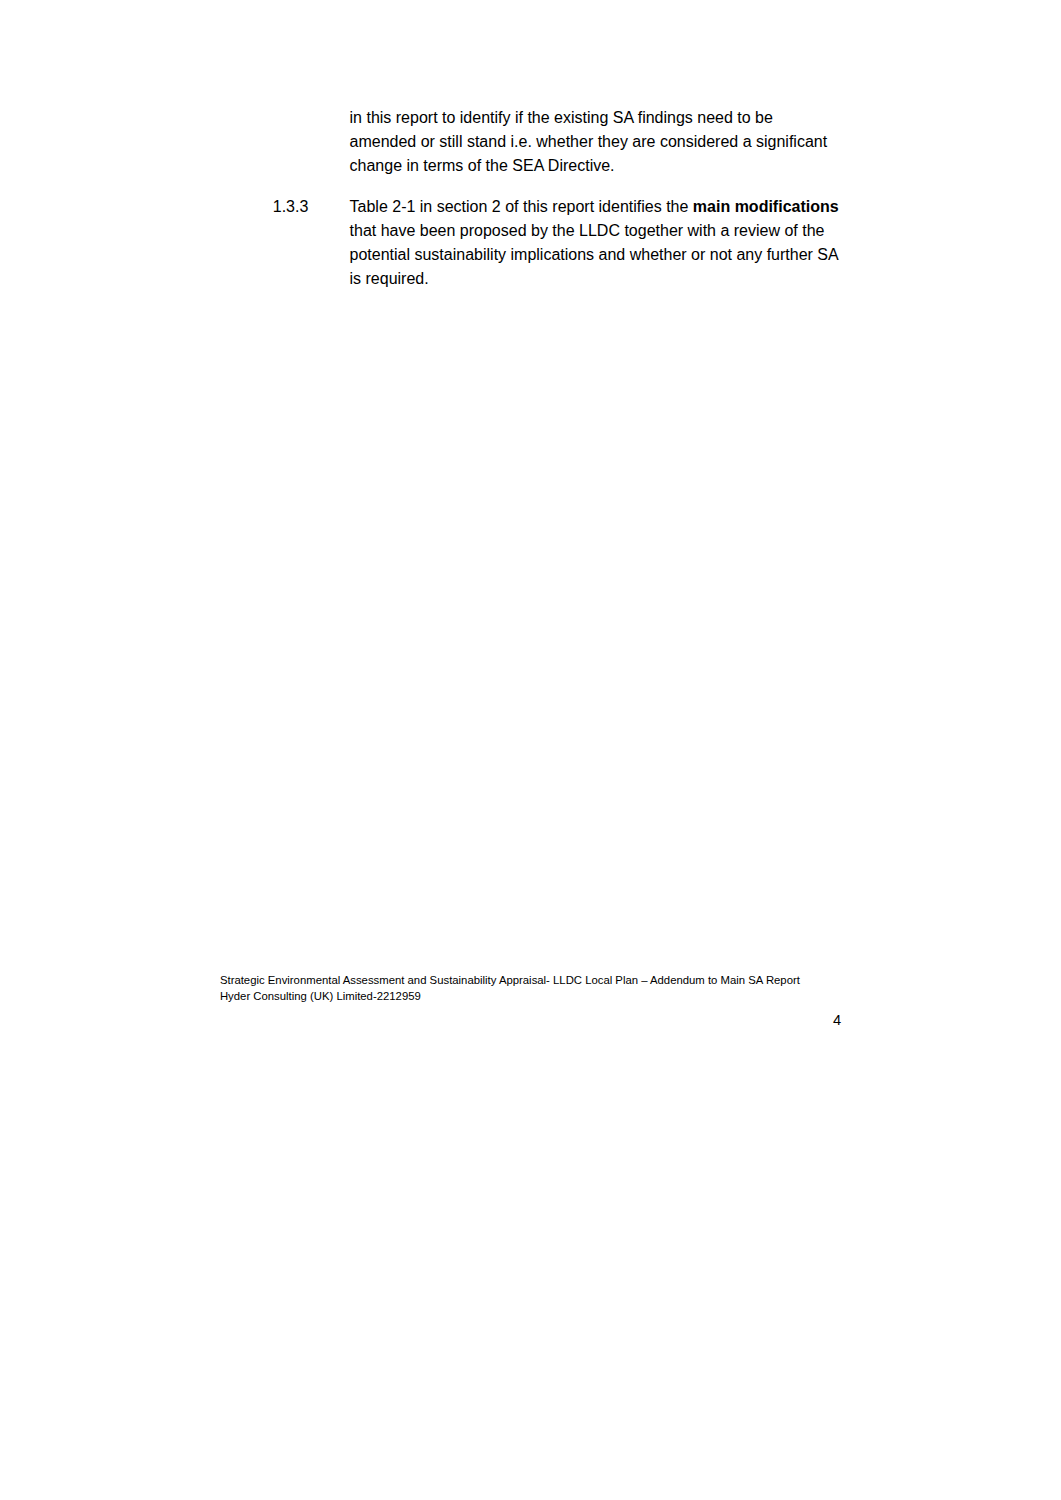in this report to identify if the existing SA findings need to be amended or still stand i.e. whether they are considered a significant change in terms of the SEA Directive.
1.3.3
Table 2-1 in section 2 of this report identifies the main modifications that have been proposed by the LLDC together with a review of the potential sustainability implications and whether or not any further SA is required.
Strategic Environmental Assessment and Sustainability Appraisal- LLDC Local Plan – Addendum to Main SA Report
Hyder Consulting (UK) Limited-2212959
4